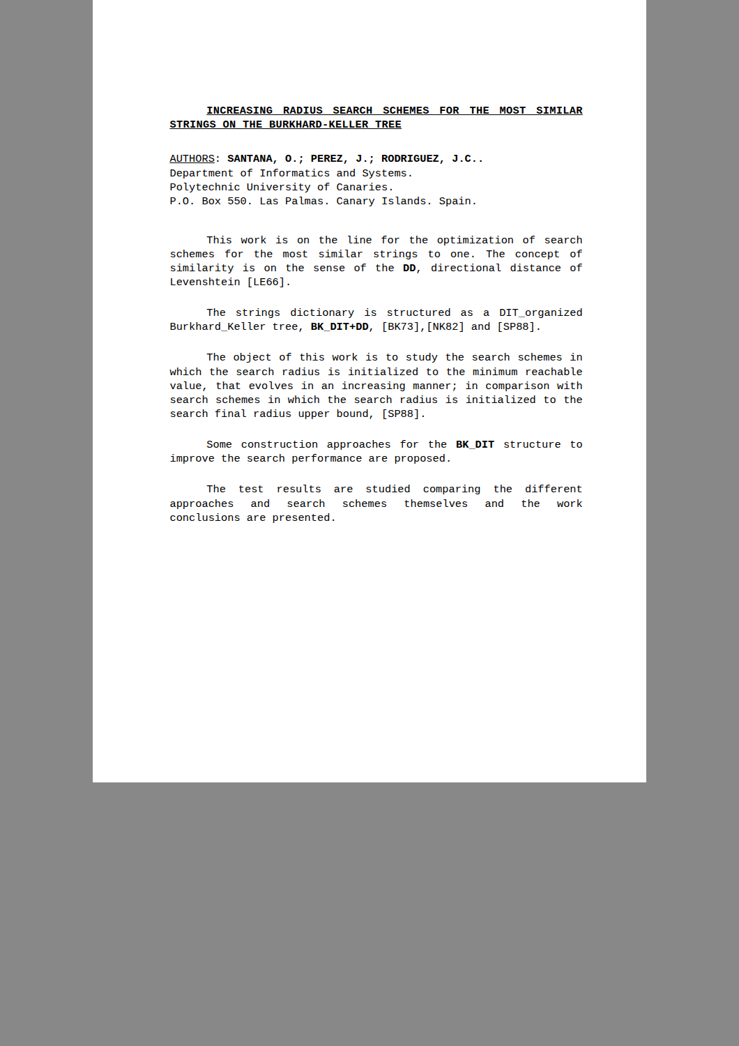INCREASING RADIUS SEARCH SCHEMES FOR THE MOST SIMILAR STRINGS ON THE BURKHARD-KELLER TREE
AUTHORS: SANTANA, O.; PEREZ, J.; RODRIGUEZ, J.C..
Department of Informatics and Systems.
Polytechnic University of Canaries.
P.O. Box 550. Las Palmas. Canary Islands. Spain.
This work is on the line for the optimization of search schemes for the most similar strings to one. The concept of similarity is on the sense of the DD, directional distance of Levenshtein [LE66].
The strings dictionary is structured as a DIT_organized Burkhard_Keller tree, BK_DIT+DD, [BK73],[NK82] and [SP88].
The object of this work is to study the search schemes in which the search radius is initialized to the minimum reachable value, that evolves in an increasing manner; in comparison with search schemes in which the search radius is initialized to the search final radius upper bound, [SP88].
Some construction approaches for the BK_DIT structure to improve the search performance are proposed.
The test results are studied comparing the different approaches and search schemes themselves and the work conclusions are presented.